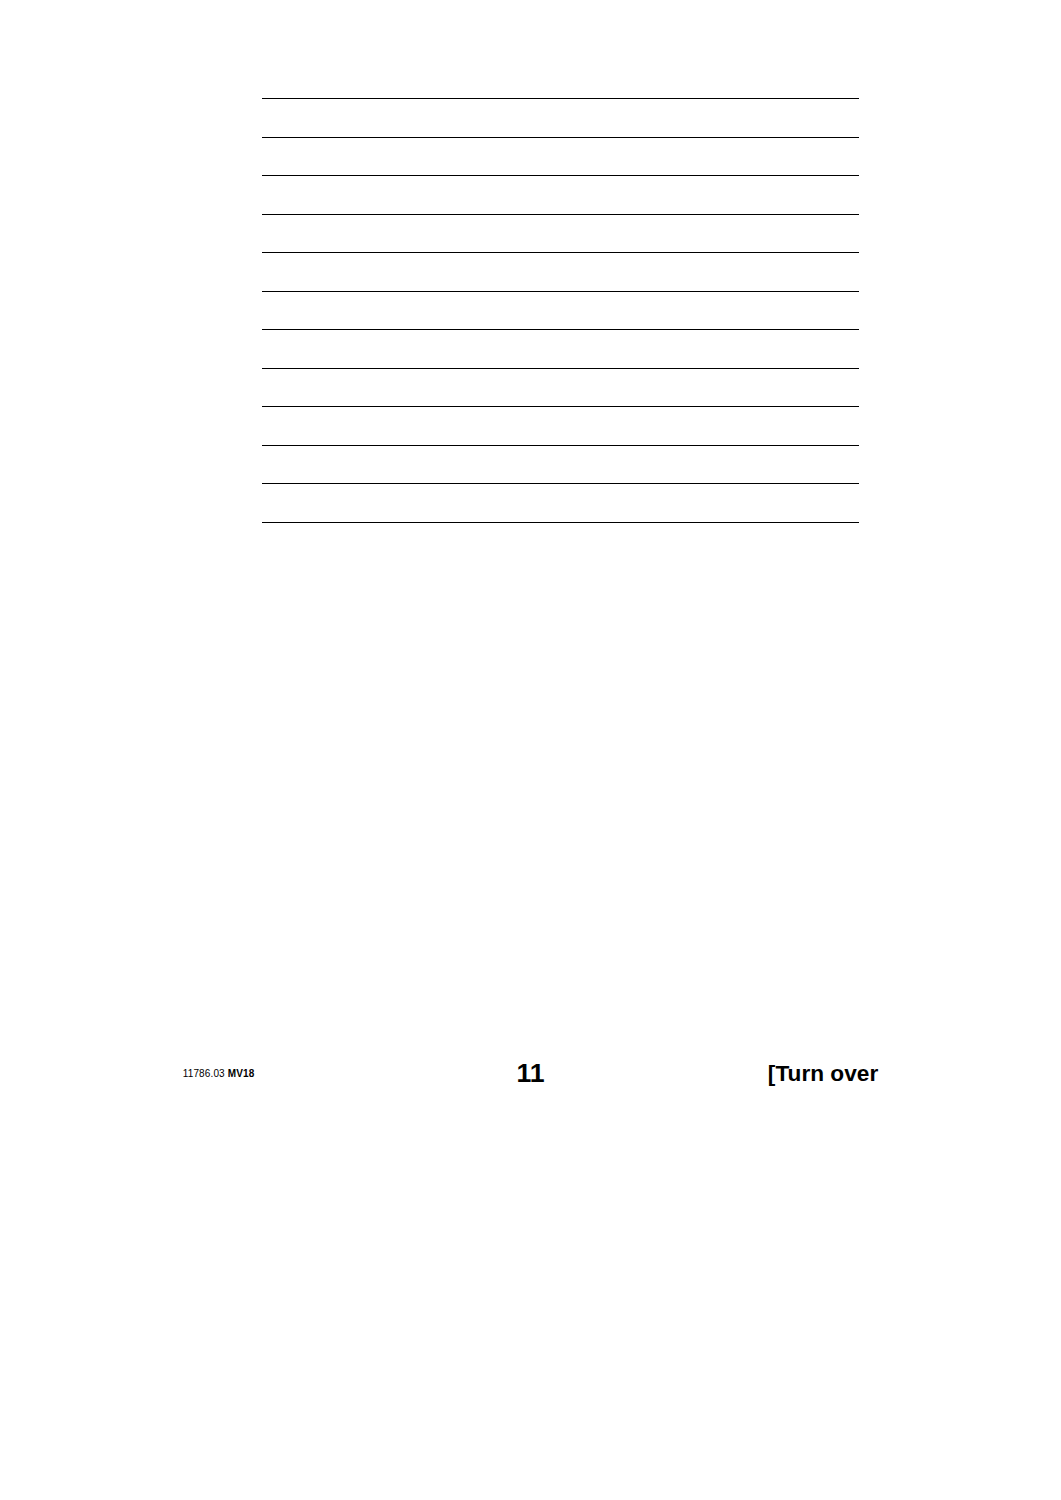11786.03 MV18
11
[Turn over